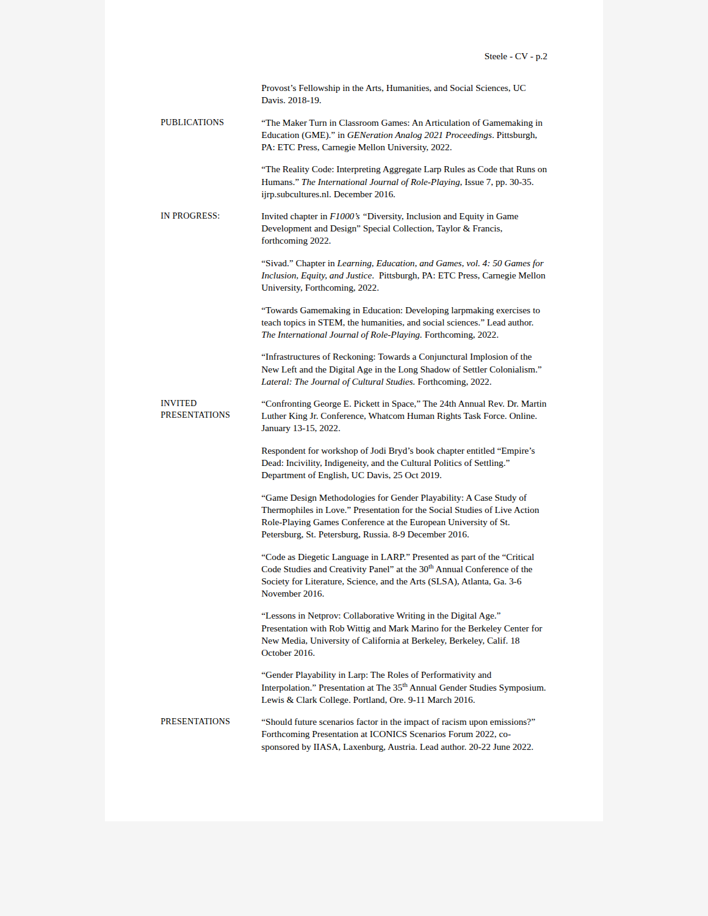Steele - CV - p.2
| | Provost’s Fellowship in the Arts, Humanities, and Social Sciences, UC Davis. 2018-19. |
| PUBLICATIONS | “The Maker Turn in Classroom Games: An Articulation of Gamemaking in Education (GME).” in GENeration Analog 2021 Proceedings . Pittsburgh, PA: ETC Press, Carnegie Mellon University, 2022. “The Reality Code: Interpreting Aggregate Larp Rules as Code that Runs on Humans.” The International Journal of Role-Playing , Issue 7, pp. 30-35. ijrp.subcultures.nl. December 2016. |
| IN PROGRESS: | Invited chapter in F1000’s “ Diversity, Inclusion and Equity in Game Development and Design” Special Collection, Taylor & Francis, forthcoming 2022. “Sivad.” Chapter in Learning, Education, and Games, vol. 4: 50 Games for Inclusion, Equity, and Justice . Pittsburgh, PA: ETC Press, Carnegie Mellon University, Forthcoming, 2022. “Towards Gamemaking in Education: Developing larpmaking exercises to teach topics in STEM, the humanities, and social sciences.” Lead author. The International Journal of Role-Playing. Forthcoming, 2022. “Infrastructures of Reckoning: Towards a Conjunctural Implosion of the New Left and the Digital Age in the Long Shadow of Settler Colonialism.” Lateral: The Journal of Cultural Studies. Forthcoming, 2022. |
| INVITED PRESENTATIONS | “Confronting George E. Pickett in Space,” The 24th Annual Rev. Dr. Martin Luther King Jr. Conference, Whatcom Human Rights Task Force. Online. January 13-15, 2022. Respondent for workshop of Jodi Bryd’s book chapter entitled “Empire’s Dead: Incivility, Indigeneity, and the Cultural Politics of Settling.” Department of English, UC Davis, 25 Oct 2019. “Game Design Methodologies for Gender Playability: A Case Study of Thermophiles in Love.” Presentation for the Social Studies of Live Action Role-Playing Games Conference at the European University of St. Petersburg, St. Petersburg, Russia. 8-9 December 2016. “Code as Diegetic Language in LARP.” Presented as part of the “Critical Code Studies and Creativity Panel” at the 30 th Annual Conference of the Society for Literature, Science, and the Arts (SLSA), Atlanta, Ga. 3-6 November 2016. “Lessons in Netprov: Collaborative Writing in the Digital Age.” Presentation with Rob Wittig and Mark Marino for the Berkeley Center for New Media, University of California at Berkeley, Berkeley, Calif. 18 October 2016. “Gender Playability in Larp: The Roles of Performativity and Interpolation.” Presentation at The 35 th Annual Gender Studies Symposium. Lewis & Clark College. Portland, Ore. 9-11 March 2016. |
| PRESENTATIONS | “Should future scenarios factor in the impact of racism upon emissions?” Forthcoming Presentation at ICONICS Scenarios Forum 2022, co-sponsored by IIASA, Laxenburg, Austria. Lead author. 20-22 June 2022. |